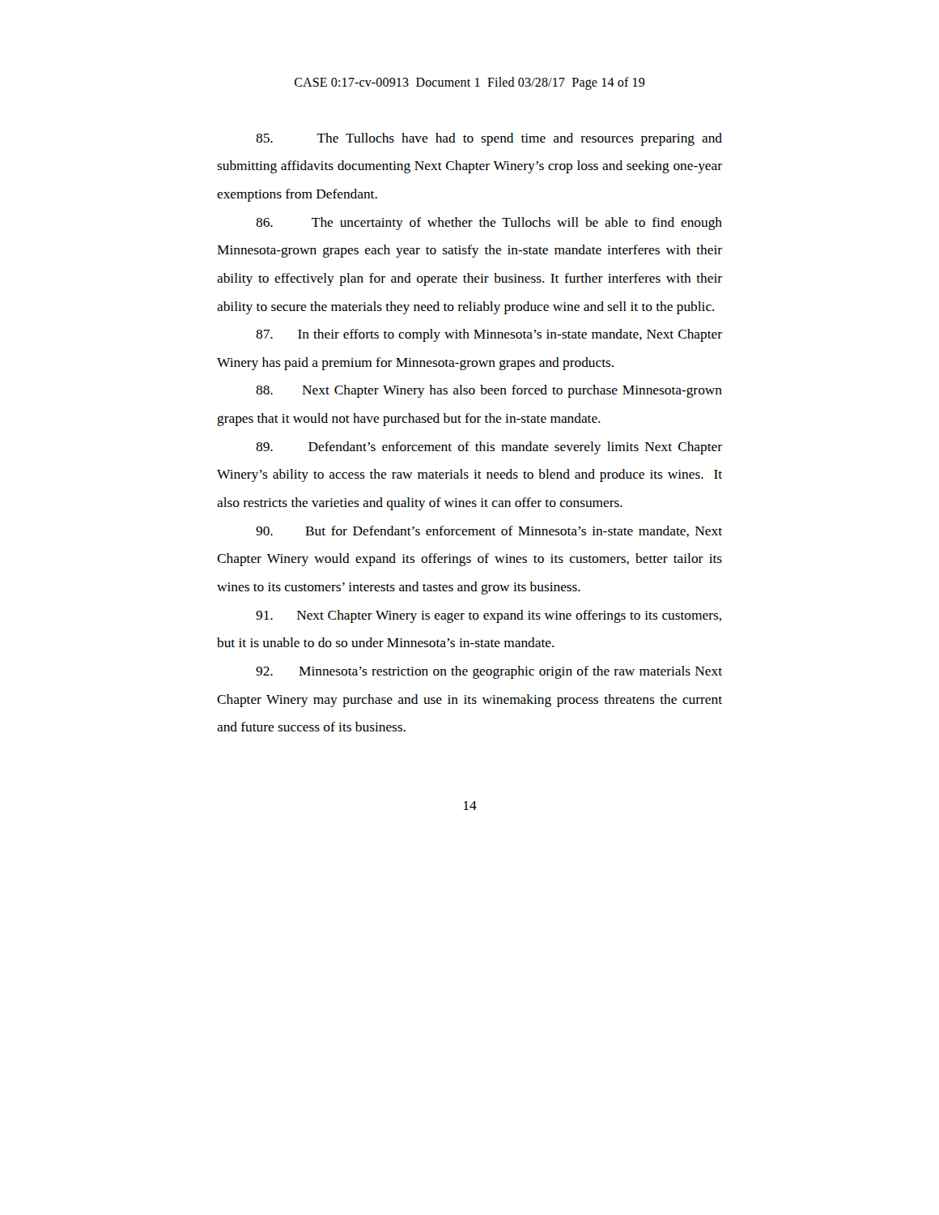CASE 0:17-cv-00913 Document 1 Filed 03/28/17 Page 14 of 19
85. The Tullochs have had to spend time and resources preparing and submitting affidavits documenting Next Chapter Winery’s crop loss and seeking one-year exemptions from Defendant.
86. The uncertainty of whether the Tullochs will be able to find enough Minnesota-grown grapes each year to satisfy the in-state mandate interferes with their ability to effectively plan for and operate their business. It further interferes with their ability to secure the materials they need to reliably produce wine and sell it to the public.
87. In their efforts to comply with Minnesota’s in-state mandate, Next Chapter Winery has paid a premium for Minnesota-grown grapes and products.
88. Next Chapter Winery has also been forced to purchase Minnesota-grown grapes that it would not have purchased but for the in-state mandate.
89. Defendant’s enforcement of this mandate severely limits Next Chapter Winery’s ability to access the raw materials it needs to blend and produce its wines. It also restricts the varieties and quality of wines it can offer to consumers.
90. But for Defendant’s enforcement of Minnesota’s in-state mandate, Next Chapter Winery would expand its offerings of wines to its customers, better tailor its wines to its customers’ interests and tastes and grow its business.
91. Next Chapter Winery is eager to expand its wine offerings to its customers, but it is unable to do so under Minnesota’s in-state mandate.
92. Minnesota’s restriction on the geographic origin of the raw materials Next Chapter Winery may purchase and use in its winemaking process threatens the current and future success of its business.
14